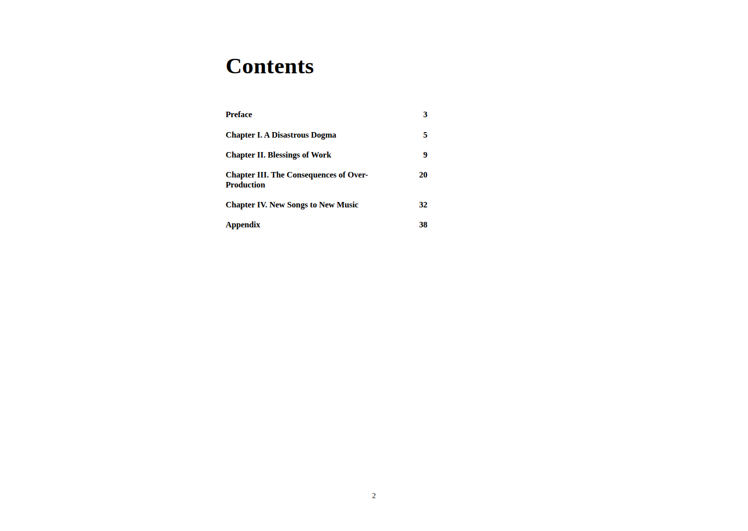Contents
| Preface | 3 |
| Chapter I. A Disastrous Dogma | 5 |
| Chapter II. Blessings of Work | 9 |
| Chapter III. The Consequences of Over-Production | 20 |
| Chapter IV. New Songs to New Music | 32 |
| Appendix | 38 |
2